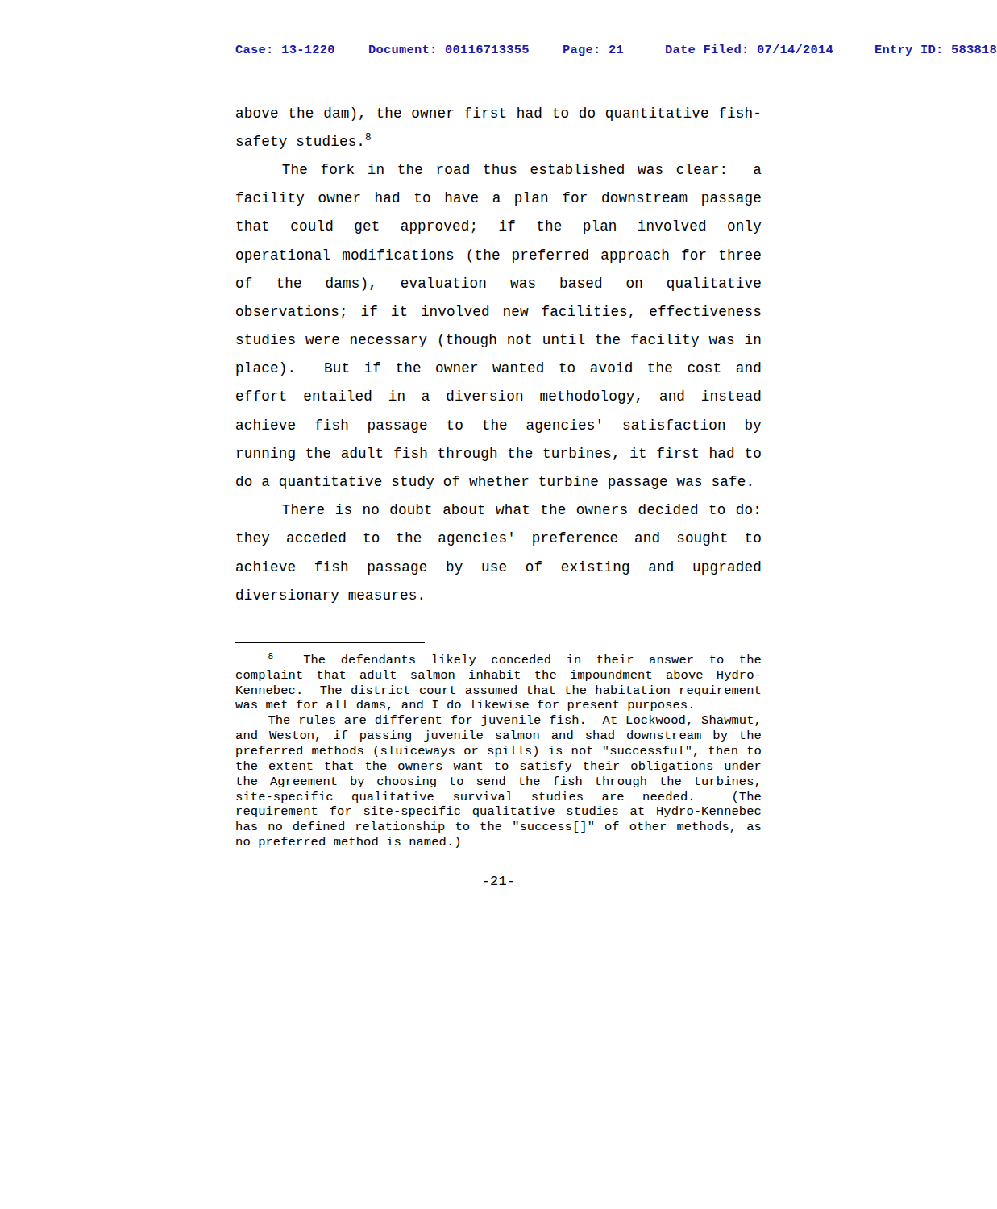Case: 13-1220 Document: 00116713355 Page: 21 Date Filed: 07/14/2014 Entry ID: 5838181
above the dam), the owner first had to do quantitative fish-safety studies.8
The fork in the road thus established was clear: a facility owner had to have a plan for downstream passage that could get approved; if the plan involved only operational modifications (the preferred approach for three of the dams), evaluation was based on qualitative observations; if it involved new facilities, effectiveness studies were necessary (though not until the facility was in place). But if the owner wanted to avoid the cost and effort entailed in a diversion methodology, and instead achieve fish passage to the agencies' satisfaction by running the adult fish through the turbines, it first had to do a quantitative study of whether turbine passage was safe.
There is no doubt about what the owners decided to do: they acceded to the agencies' preference and sought to achieve fish passage by use of existing and upgraded diversionary measures.
8 The defendants likely conceded in their answer to the complaint that adult salmon inhabit the impoundment above Hydro-Kennebec. The district court assumed that the habitation requirement was met for all dams, and I do likewise for present purposes.
The rules are different for juvenile fish. At Lockwood, Shawmut, and Weston, if passing juvenile salmon and shad downstream by the preferred methods (sluiceways or spills) is not "successful", then to the extent that the owners want to satisfy their obligations under the Agreement by choosing to send the fish through the turbines, site-specific qualitative survival studies are needed. (The requirement for site-specific qualitative studies at Hydro-Kennebec has no defined relationship to the "success[]" of other methods, as no preferred method is named.)
-21-